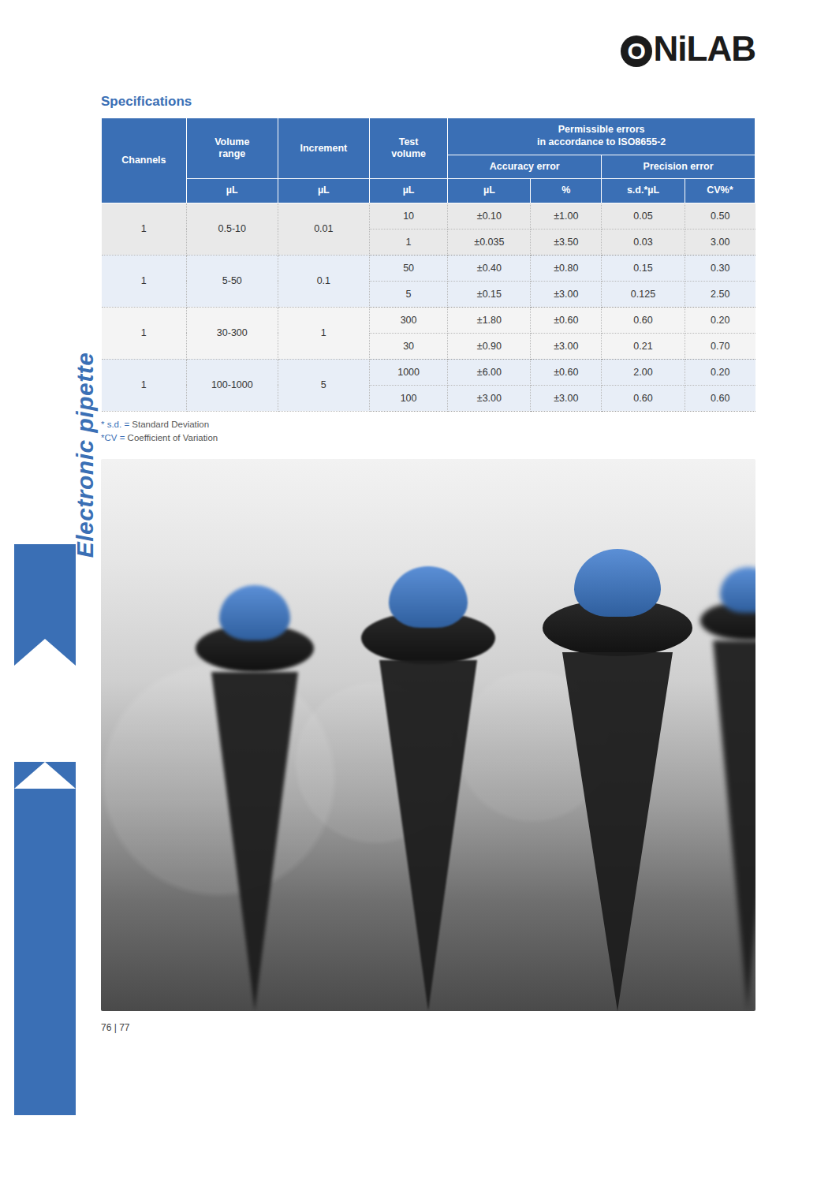Electronic pipette
ONiLAB
ONiLAB
Specifications
| Channels | Volume range | Increment | Test volume | Permissible errors in accordance to ISO8655-2 |
| --- | --- | --- | --- | --- |
| Accuracy error | Precision error |
| µL | µL | µL | µL | % | s.d.*µL | CV%* |
| 1 | 0.5-10 | 0.01 | 10 | ±0.10 | ±1.00 | 0.05 | 0.50 |
| 1 | ±0.035 | ±3.50 | 0.03 | 3.00 |
| 1 | 5-50 | 0.1 | 50 | ±0.40 | ±0.80 | 0.15 | 0.30 |
| 5 | ±0.15 | ±3.00 | 0.125 | 2.50 |
| 1 | 30-300 | 1 | 300 | ±1.80 | ±0.60 | 0.60 | 0.20 |
| 30 | ±0.90 | ±3.00 | 0.21 | 0.70 |
| 1 | 100-1000 | 5 | 1000 | ±6.00 | ±0.60 | 2.00 | 0.20 |
| 100 | ±3.00 | ±3.00 | 0.60 | 0.60 |
* s.d. = Standard Deviation
*CV = Coefficient of Variation
76 | 77